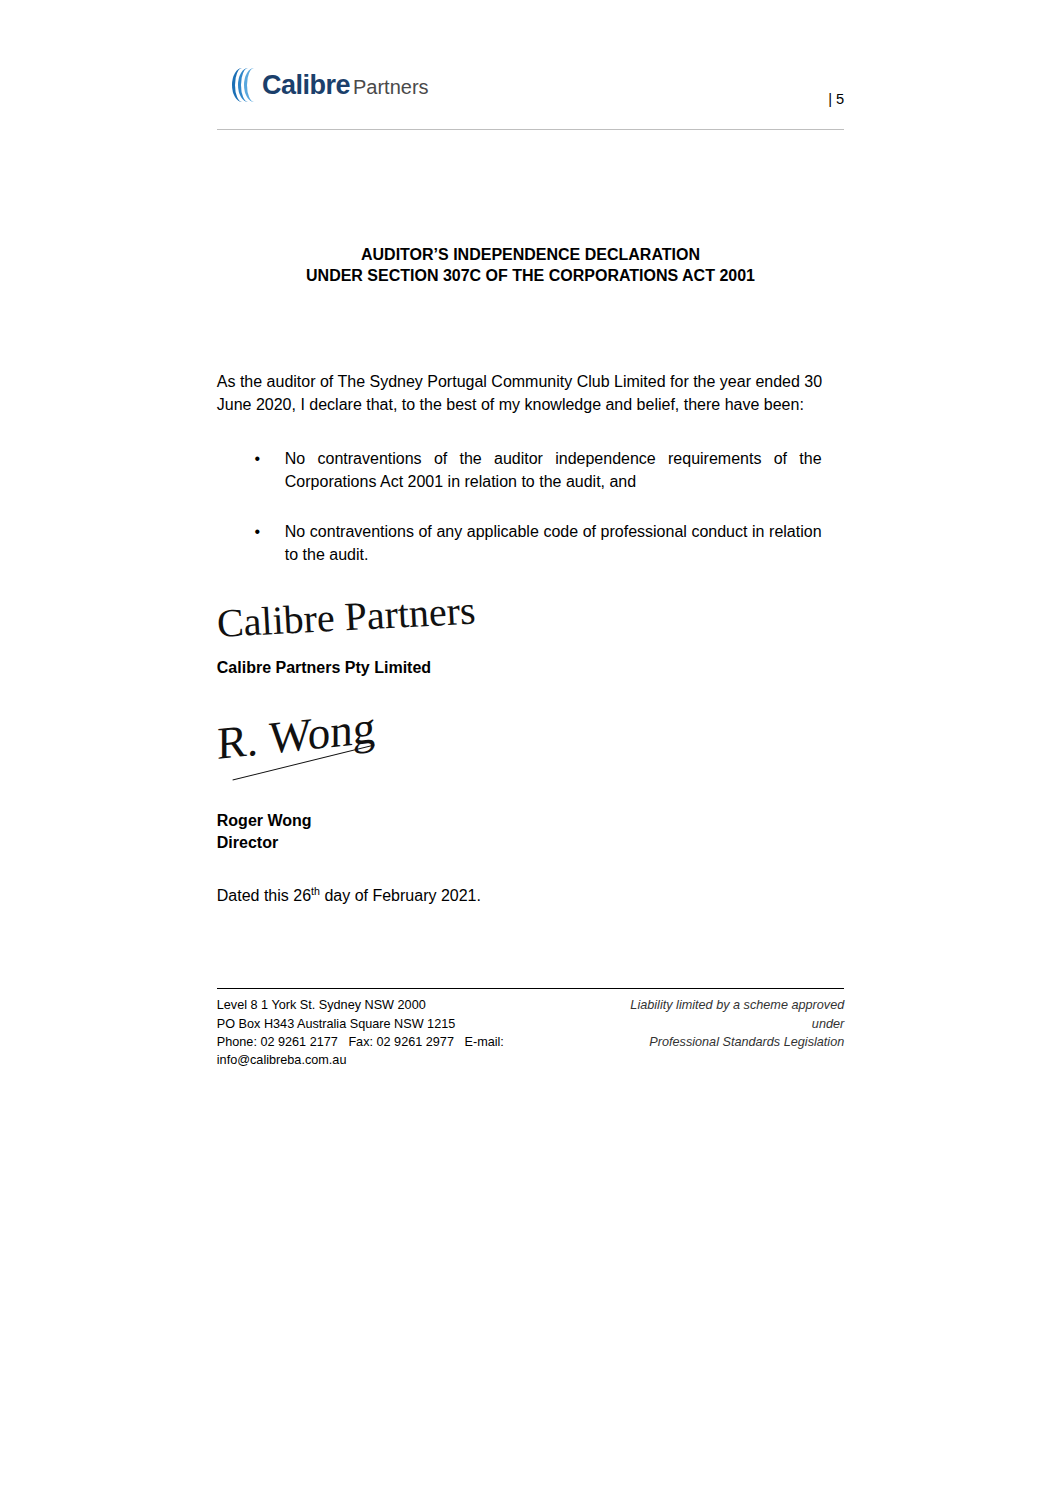CalibrePartners
| 5
AUDITOR’S INDEPENDENCE DECLARATION
UNDER SECTION 307C OF THE CORPORATIONS ACT 2001
As the auditor of The Sydney Portugal Community Club Limited for the year ended 30 June 2020, I declare that, to the best of my knowledge and belief, there have been:
No contraventions of the auditor independence requirements of the Corporations Act 2001 in relation to the audit, and
No contraventions of any applicable code of professional conduct in relation to the audit.
Calibre Partners
Calibre Partners Pty Limited
R. Wong
Roger Wong
Director
Dated this 26th day of February 2021.
Level 8 1 York St. Sydney NSW 2000
PO Box H343 Australia Square NSW 1215
Phone: 02 9261 2177 Fax: 02 9261 2977 E-mail: info@calibreba.com.au
Liability limited by a scheme approved under
Professional Standards Legislation